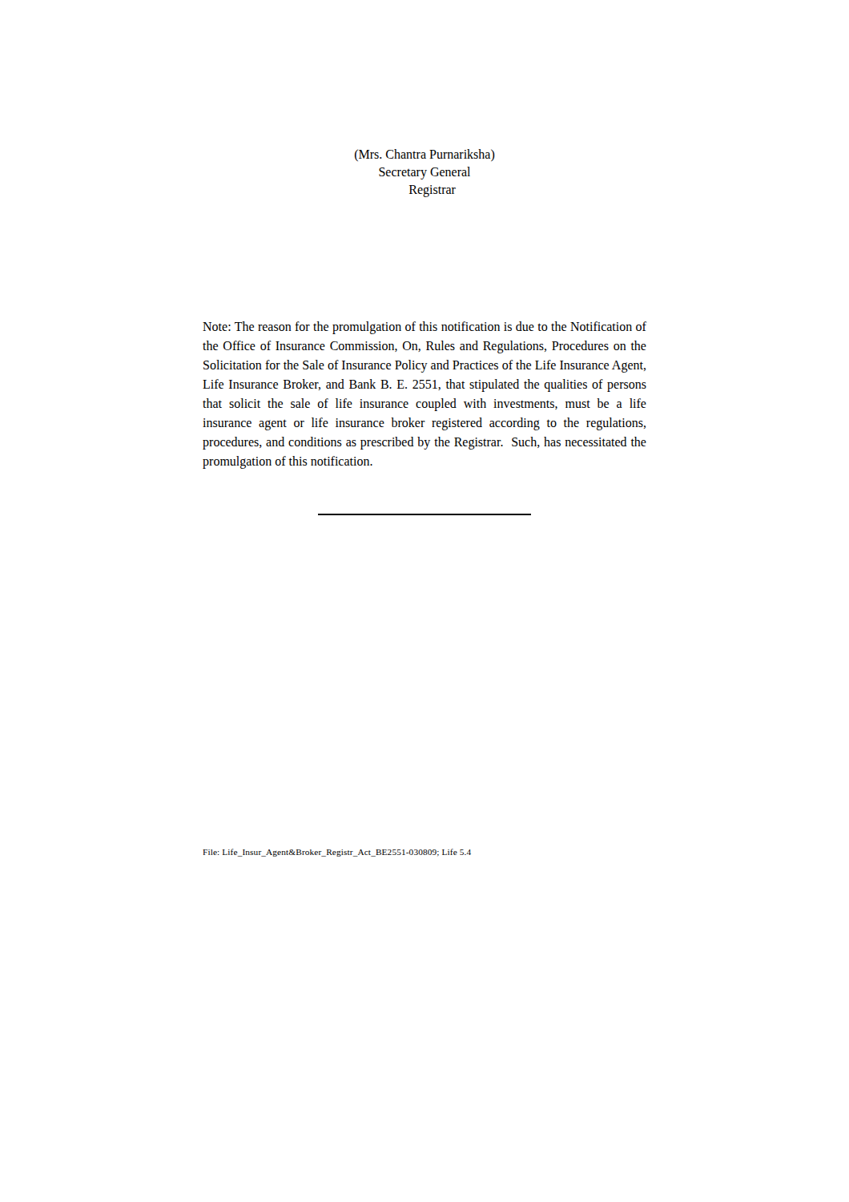(Mrs. Chantra Purnariksha) Secretary General Registrar
Note: The reason for the promulgation of this notification is due to the Notification of the Office of Insurance Commission, On, Rules and Regulations, Procedures on the Solicitation for the Sale of Insurance Policy and Practices of the Life Insurance Agent, Life Insurance Broker, and Bank B. E. 2551, that stipulated the qualities of persons that solicit the sale of life insurance coupled with investments, must be a life insurance agent or life insurance broker registered according to the regulations, procedures, and conditions as prescribed by the Registrar. Such, has necessitated the promulgation of this notification.
File: Life_Insur_Agent&Broker_Registr_Act_BE2551-030809; Life 5.4